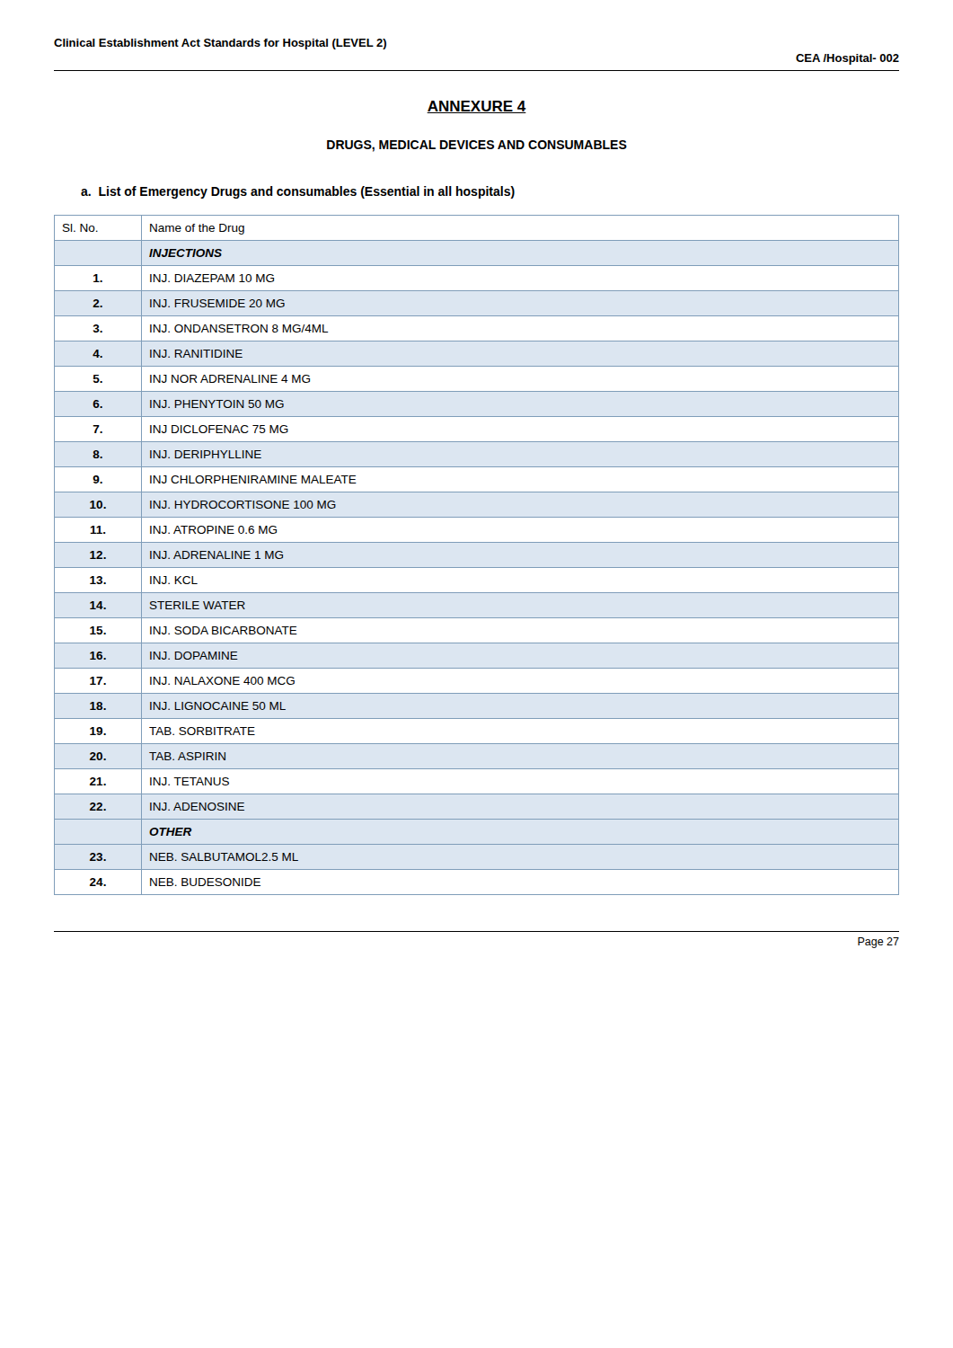Clinical Establishment Act Standards for Hospital (LEVEL 2)
CEA /Hospital- 002
ANNEXURE 4
DRUGS, MEDICAL DEVICES AND CONSUMABLES
a. List of Emergency Drugs and consumables (Essential in all hospitals)
| Sl. No. | Name of the Drug |
| --- | --- |
| | INJECTIONS |
| 1. | INJ. DIAZEPAM 10 MG |
| 2. | INJ. FRUSEMIDE 20 MG |
| 3. | INJ. ONDANSETRON 8 MG/4ML |
| 4. | INJ. RANITIDINE |
| 5. | INJ NOR ADRENALINE 4 MG |
| 6. | INJ. PHENYTOIN 50 MG |
| 7. | INJ DICLOFENAC 75 MG |
| 8. | INJ. DERIPHYLLINE |
| 9. | INJ CHLORPHENIRAMINE MALEATE |
| 10. | INJ. HYDROCORTISONE 100 MG |
| 11. | INJ. ATROPINE 0.6 MG |
| 12. | INJ. ADRENALINE 1 MG |
| 13. | INJ. KCL |
| 14. | STERILE WATER |
| 15. | INJ. SODA BICARBONATE |
| 16. | INJ. DOPAMINE |
| 17. | INJ. NALAXONE 400 MCG |
| 18. | INJ. LIGNOCAINE 50 ML |
| 19. | TAB. SORBITRATE |
| 20. | TAB. ASPIRIN |
| 21. | INJ. TETANUS |
| 22. | INJ. ADENOSINE |
| | OTHER |
| 23. | NEB. SALBUTAMOL2.5 ML |
| 24. | NEB. BUDESONIDE |
Page 27